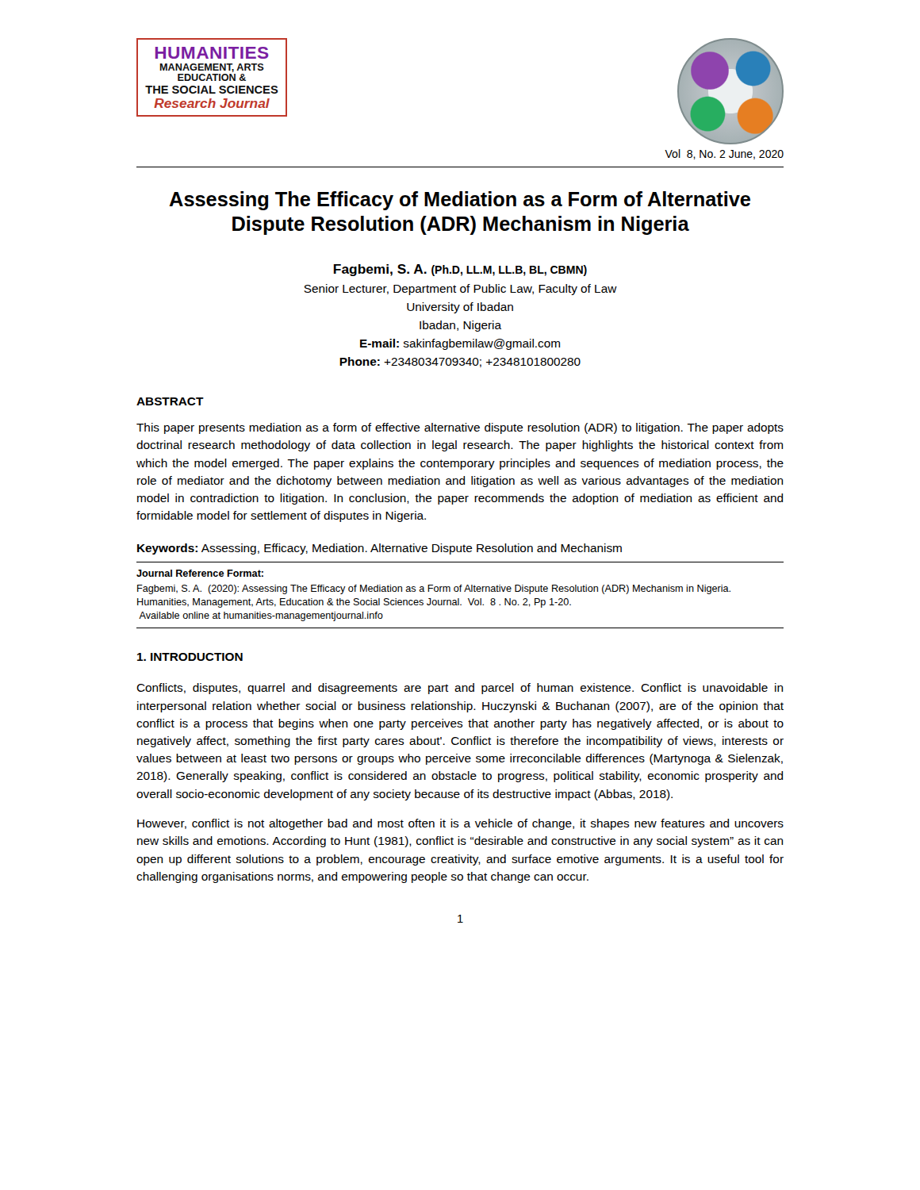HUMANITIES
MANAGEMENT, ARTS
EDUCATION &
THE SOCIAL SCIENCES
Research Journal
Vol 8, No. 2 June, 2020
Assessing The Efficacy of Mediation as a Form of Alternative Dispute Resolution (ADR) Mechanism in Nigeria
Fagbemi, S. A. (Ph.D, LL.M, LL.B, BL, CBMN)
Senior Lecturer, Department of Public Law, Faculty of Law
University of Ibadan
Ibadan, Nigeria
E-mail: sakinfagbemilaw@gmail.com
Phone: +2348034709340; +2348101800280
ABSTRACT
This paper presents mediation as a form of effective alternative dispute resolution (ADR) to litigation. The paper adopts doctrinal research methodology of data collection in legal research. The paper highlights the historical context from which the model emerged. The paper explains the contemporary principles and sequences of mediation process, the role of mediator and the dichotomy between mediation and litigation as well as various advantages of the mediation model in contradiction to litigation. In conclusion, the paper recommends the adoption of mediation as efficient and formidable model for settlement of disputes in Nigeria.
Keywords: Assessing, Efficacy, Mediation. Alternative Dispute Resolution and Mechanism
Journal Reference Format:
Fagbemi, S. A. (2020): Assessing The Efficacy of Mediation as a Form of Alternative Dispute Resolution (ADR) Mechanism in Nigeria. Humanities, Management, Arts, Education & the Social Sciences Journal. Vol. 8 . No. 2, Pp 1-20.
Available online at humanities-managementjournal.info
1. INTRODUCTION
Conflicts, disputes, quarrel and disagreements are part and parcel of human existence. Conflict is unavoidable in interpersonal relation whether social or business relationship. Huczynski & Buchanan (2007), are of the opinion that conflict is a process that begins when one party perceives that another party has negatively affected, or is about to negatively affect, something the first party cares about'. Conflict is therefore the incompatibility of views, interests or values between at least two persons or groups who perceive some irreconcilable differences (Martynoga & Sielenzak, 2018). Generally speaking, conflict is considered an obstacle to progress, political stability, economic prosperity and overall socio-economic development of any society because of its destructive impact (Abbas, 2018).
However, conflict is not altogether bad and most often it is a vehicle of change, it shapes new features and uncovers new skills and emotions. According to Hunt (1981), conflict is “desirable and constructive in any social system” as it can open up different solutions to a problem, encourage creativity, and surface emotive arguments. It is a useful tool for challenging organisations norms, and empowering people so that change can occur.
1